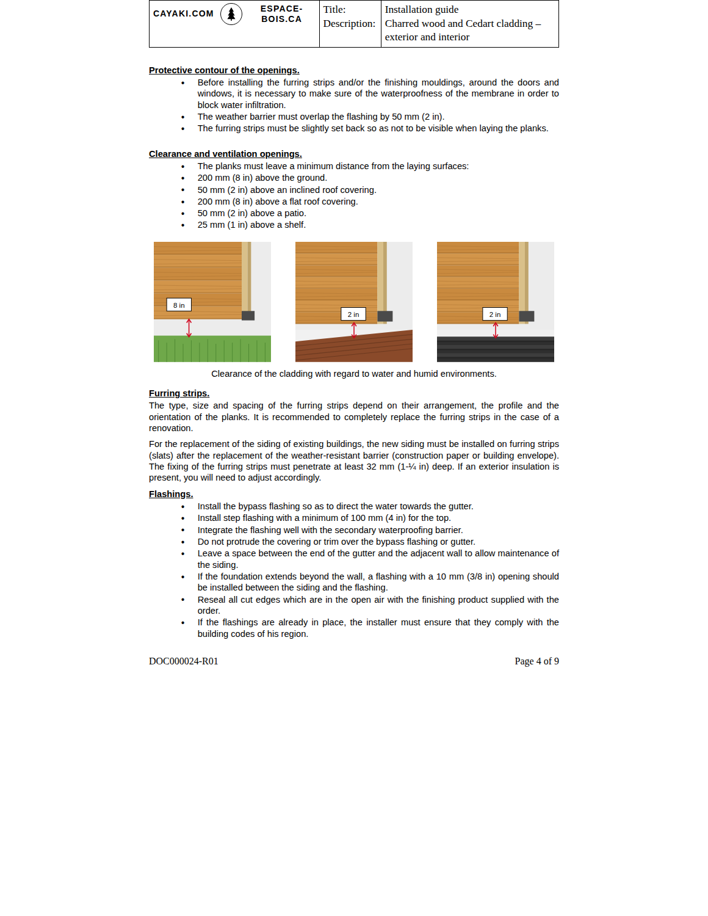| CAYAKI.COM ESPACE-BOIS.CA | Title: Description: | Installation guide Charred wood and Cedart cladding – exterior and interior |
Protective contour of the openings.
Before installing the furring strips and/or the finishing mouldings, around the doors and windows, it is necessary to make sure of the waterproofness of the membrane in order to block water infiltration.
The weather barrier must overlap the flashing by 50 mm (2 in).
The furring strips must be slightly set back so as not to be visible when laying the planks.
Clearance and ventilation openings.
The planks must leave a minimum distance from the laying surfaces:
200 mm (8 in) above the ground.
50 mm (2 in) above an inclined roof covering.
200 mm (8 in) above a flat roof covering.
50 mm (2 in) above a patio.
25 mm (1 in) above a shelf.
8 in
2 in
2 in
Clearance of the cladding with regard to water and humid environments.
Furring strips.
The type, size and spacing of the furring strips depend on their arrangement, the profile and the orientation of the planks. It is recommended to completely replace the furring strips in the case of a renovation.
For the replacement of the siding of existing buildings, the new siding must be installed on furring strips (slats) after the replacement of the weather-resistant barrier (construction paper or building envelope). The fixing of the furring strips must penetrate at least 32 mm (1-¼ in) deep. If an exterior insulation is present, you will need to adjust accordingly.
Flashings.
Install the bypass flashing so as to direct the water towards the gutter.
Install step flashing with a minimum of 100 mm (4 in) for the top.
Integrate the flashing well with the secondary waterproofing barrier.
Do not protrude the covering or trim over the bypass flashing or gutter.
Leave a space between the end of the gutter and the adjacent wall to allow maintenance of the siding.
If the foundation extends beyond the wall, a flashing with a 10 mm (3/8 in) opening should be installed between the siding and the flashing.
Reseal all cut edges which are in the open air with the finishing product supplied with the order.
If the flashings are already in place, the installer must ensure that they comply with the building codes of his region.
DOC000024-R01 Page 4 of 9